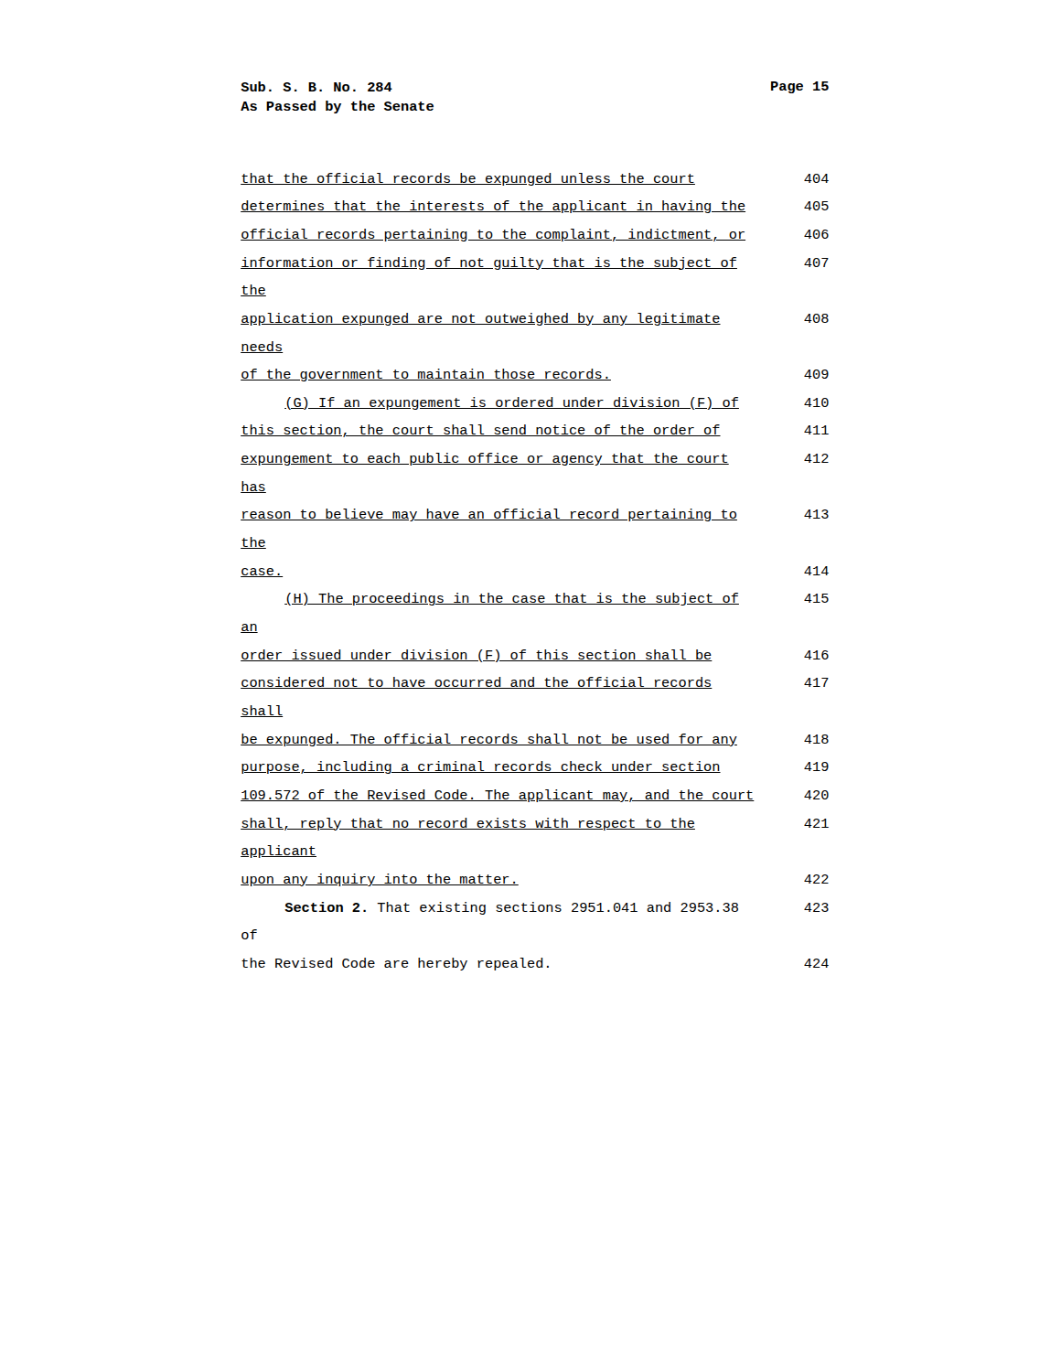Sub. S. B. No. 284
As Passed by the Senate
Page 15
| that the official records be expunged unless the court | 404 |
| determines that the interests of the applicant in having the | 405 |
| official records pertaining to the complaint, indictment, or | 406 |
| information or finding of not guilty that is the subject of the | 407 |
| application expunged are not outweighed by any legitimate needs | 408 |
| of the government to maintain those records. | 409 |
| (G) If an expungement is ordered under division (F) of | 410 |
| this section, the court shall send notice of the order of | 411 |
| expungement to each public office or agency that the court has | 412 |
| reason to believe may have an official record pertaining to the | 413 |
| case. | 414 |
| (H) The proceedings in the case that is the subject of an | 415 |
| order issued under division (F) of this section shall be | 416 |
| considered not to have occurred and the official records shall | 417 |
| be expunged. The official records shall not be used for any | 418 |
| purpose, including a criminal records check under section | 419 |
| 109.572 of the Revised Code. The applicant may, and the court | 420 |
| shall, reply that no record exists with respect to the applicant | 421 |
| upon any inquiry into the matter. | 422 |
| Section 2. That existing sections 2951.041 and 2953.38 of | 423 |
| the Revised Code are hereby repealed. | 424 |